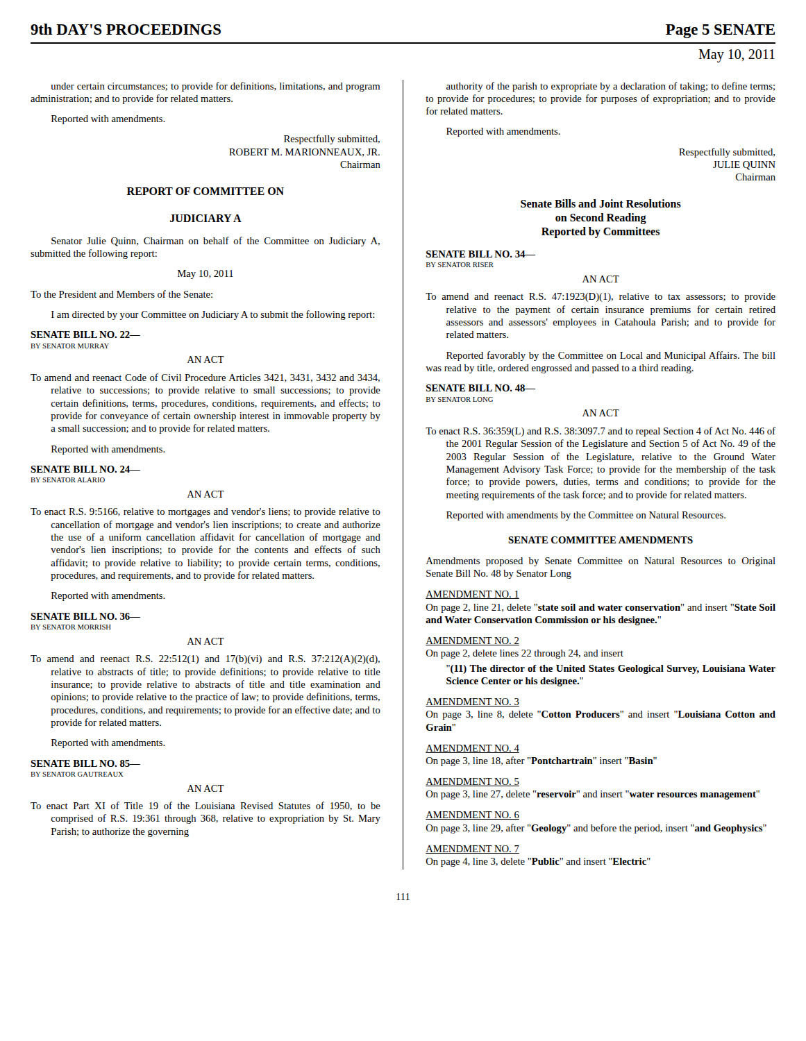9th DAY'S PROCEEDINGS
Page 5 SENATE
May 10, 2011
under certain circumstances; to provide for definitions, limitations, and program administration; and to provide for related matters.
Reported with amendments.
Respectfully submitted,
ROBERT M. MARIONNEAUX, JR.
Chairman
REPORT OF COMMITTEE ON
JUDICIARY A
Senator Julie Quinn, Chairman on behalf of the Committee on Judiciary A, submitted the following report:
May 10, 2011
To the President and Members of the Senate:
I am directed by your Committee on Judiciary A to submit the following report:
SENATE BILL NO. 22—
BY SENATOR MURRAY
AN ACT
To amend and reenact Code of Civil Procedure Articles 3421, 3431, 3432 and 3434, relative to successions; to provide relative to small successions; to provide certain definitions, terms, procedures, conditions, requirements, and effects; to provide for conveyance of certain ownership interest in immovable property by a small succession; and to provide for related matters.
Reported with amendments.
SENATE BILL NO. 24—
BY SENATOR ALARIO
AN ACT
To enact R.S. 9:5166, relative to mortgages and vendor's liens; to provide relative to cancellation of mortgage and vendor's lien inscriptions; to create and authorize the use of a uniform cancellation affidavit for cancellation of mortgage and vendor's lien inscriptions; to provide for the contents and effects of such affidavit; to provide relative to liability; to provide certain terms, conditions, procedures, and requirements, and to provide for related matters.
Reported with amendments.
SENATE BILL NO. 36—
BY SENATOR MORRISH
AN ACT
To amend and reenact R.S. 22:512(1) and 17(b)(vi) and R.S. 37:212(A)(2)(d), relative to abstracts of title; to provide definitions; to provide relative to title insurance; to provide relative to abstracts of title and title examination and opinions; to provide relative to the practice of law; to provide definitions, terms, procedures, conditions, and requirements; to provide for an effective date; and to provide for related matters.
Reported with amendments.
SENATE BILL NO. 85—
BY SENATOR GAUTREAUX
AN ACT
To enact Part XI of Title 19 of the Louisiana Revised Statutes of 1950, to be comprised of R.S. 19:361 through 368, relative to expropriation by St. Mary Parish; to authorize the governing
authority of the parish to expropriate by a declaration of taking; to define terms; to provide for procedures; to provide for purposes of expropriation; and to provide for related matters.
Reported with amendments.
Respectfully submitted,
JULIE QUINN
Chairman
Senate Bills and Joint Resolutions
on Second Reading
Reported by Committees
SENATE BILL NO. 34—
BY SENATOR RISER
AN ACT
To amend and reenact R.S. 47:1923(D)(1), relative to tax assessors; to provide relative to the payment of certain insurance premiums for certain retired assessors and assessors' employees in Catahoula Parish; and to provide for related matters.
Reported favorably by the Committee on Local and Municipal Affairs. The bill was read by title, ordered engrossed and passed to a third reading.
SENATE BILL NO. 48—
BY SENATOR LONG
AN ACT
To enact R.S. 36:359(L) and R.S. 38:3097.7 and to repeal Section 4 of Act No. 446 of the 2001 Regular Session of the Legislature and Section 5 of Act No. 49 of the 2003 Regular Session of the Legislature, relative to the Ground Water Management Advisory Task Force; to provide for the membership of the task force; to provide powers, duties, terms and conditions; to provide for the meeting requirements of the task force; and to provide for related matters.
Reported with amendments by the Committee on Natural Resources.
SENATE COMMITTEE AMENDMENTS
Amendments proposed by Senate Committee on Natural Resources to Original Senate Bill No. 48 by Senator Long
AMENDMENT NO. 1
On page 2, line 21, delete "state soil and water conservation" and insert "State Soil and Water Conservation Commission or his designee."
AMENDMENT NO. 2
On page 2, delete lines 22 through 24, and insert
"(11) The director of the United States Geological Survey, Louisiana Water Science Center or his designee."
AMENDMENT NO. 3
On page 3, line 8, delete "Cotton Producers" and insert "Louisiana Cotton and Grain"
AMENDMENT NO. 4
On page 3, line 18, after "Pontchartrain" insert "Basin"
AMENDMENT NO. 5
On page 3, line 27, delete "reservoir" and insert "water resources management"
AMENDMENT NO. 6
On page 3, line 29, after "Geology" and before the period, insert "and Geophysics"
AMENDMENT NO. 7
On page 4, line 3, delete "Public" and insert "Electric"
111